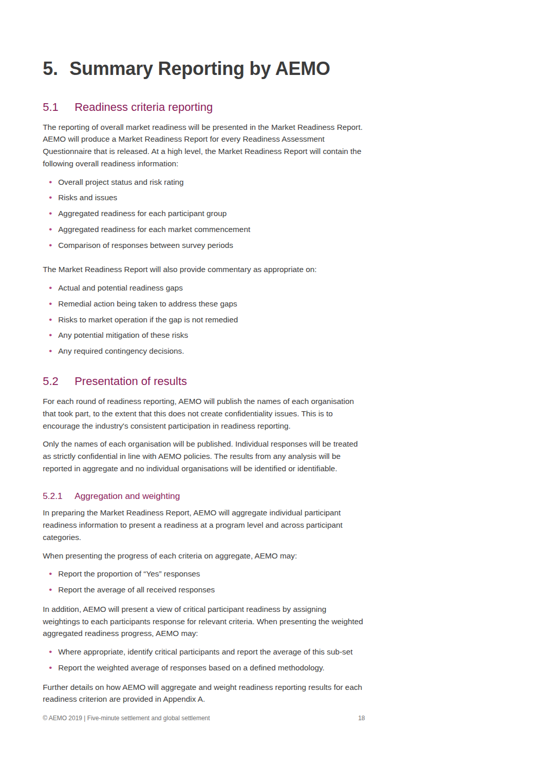5. Summary Reporting by AEMO
5.1 Readiness criteria reporting
The reporting of overall market readiness will be presented in the Market Readiness Report. AEMO will produce a Market Readiness Report for every Readiness Assessment Questionnaire that is released. At a high level, the Market Readiness Report will contain the following overall readiness information:
Overall project status and risk rating
Risks and issues
Aggregated readiness for each participant group
Aggregated readiness for each market commencement
Comparison of responses between survey periods
The Market Readiness Report will also provide commentary as appropriate on:
Actual and potential readiness gaps
Remedial action being taken to address these gaps
Risks to market operation if the gap is not remedied
Any potential mitigation of these risks
Any required contingency decisions.
5.2 Presentation of results
For each round of readiness reporting, AEMO will publish the names of each organisation that took part, to the extent that this does not create confidentiality issues. This is to encourage the industry's consistent participation in readiness reporting.
Only the names of each organisation will be published. Individual responses will be treated as strictly confidential in line with AEMO policies. The results from any analysis will be reported in aggregate and no individual organisations will be identified or identifiable.
5.2.1 Aggregation and weighting
In preparing the Market Readiness Report, AEMO will aggregate individual participant readiness information to present a readiness at a program level and across participant categories.
When presenting the progress of each criteria on aggregate, AEMO may:
Report the proportion of “Yes” responses
Report the average of all received responses
In addition, AEMO will present a view of critical participant readiness by assigning weightings to each participants response for relevant criteria. When presenting the weighted aggregated readiness progress, AEMO may:
Where appropriate, identify critical participants and report the average of this sub-set
Report the weighted average of responses based on a defined methodology.
Further details on how AEMO will aggregate and weight readiness reporting results for each readiness criterion are provided in Appendix A.
© AEMO 2019 | Five-minute settlement and global settlement
18